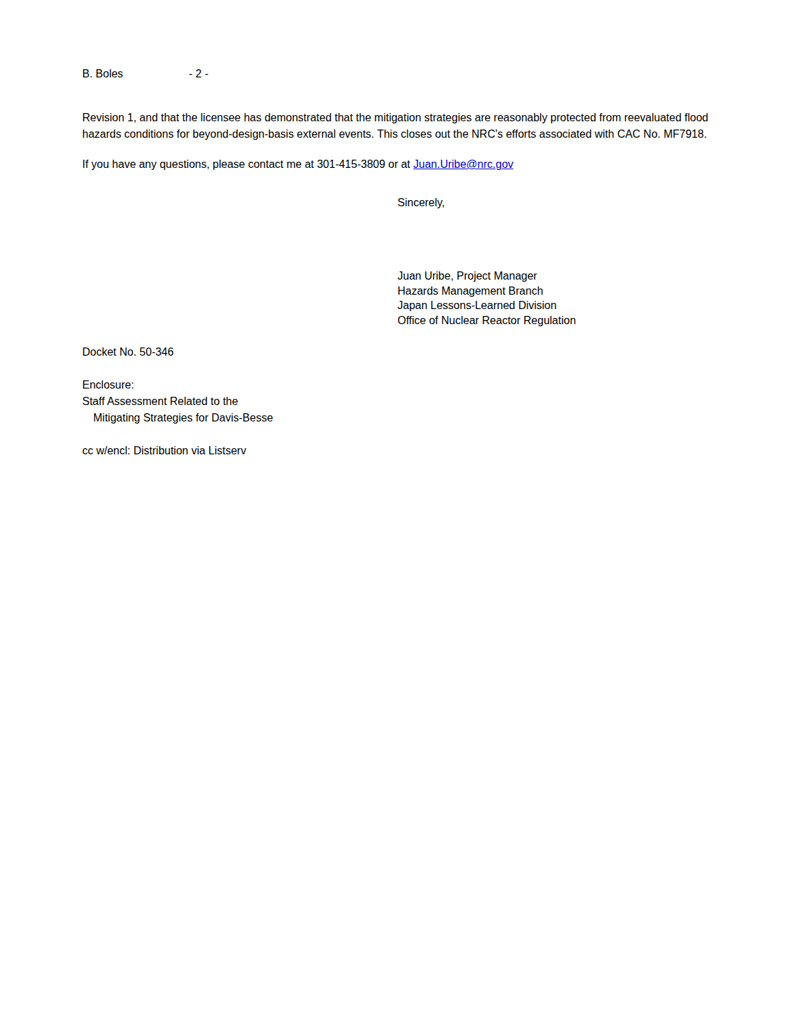B. Boles - 2 -
Revision 1, and that the licensee has demonstrated that the mitigation strategies are reasonably protected from reevaluated flood hazards conditions for beyond-design-basis external events. This closes out the NRC's efforts associated with CAC No. MF7918.
If you have any questions, please contact me at 301-415-3809 or at Juan.Uribe@nrc.gov
Sincerely,
Juan Uribe, Project Manager
Hazards Management Branch
Japan Lessons-Learned Division
Office of Nuclear Reactor Regulation
Docket No. 50-346
Enclosure:
Staff Assessment Related to the
Mitigating Strategies for Davis-Besse
cc w/encl: Distribution via Listserv